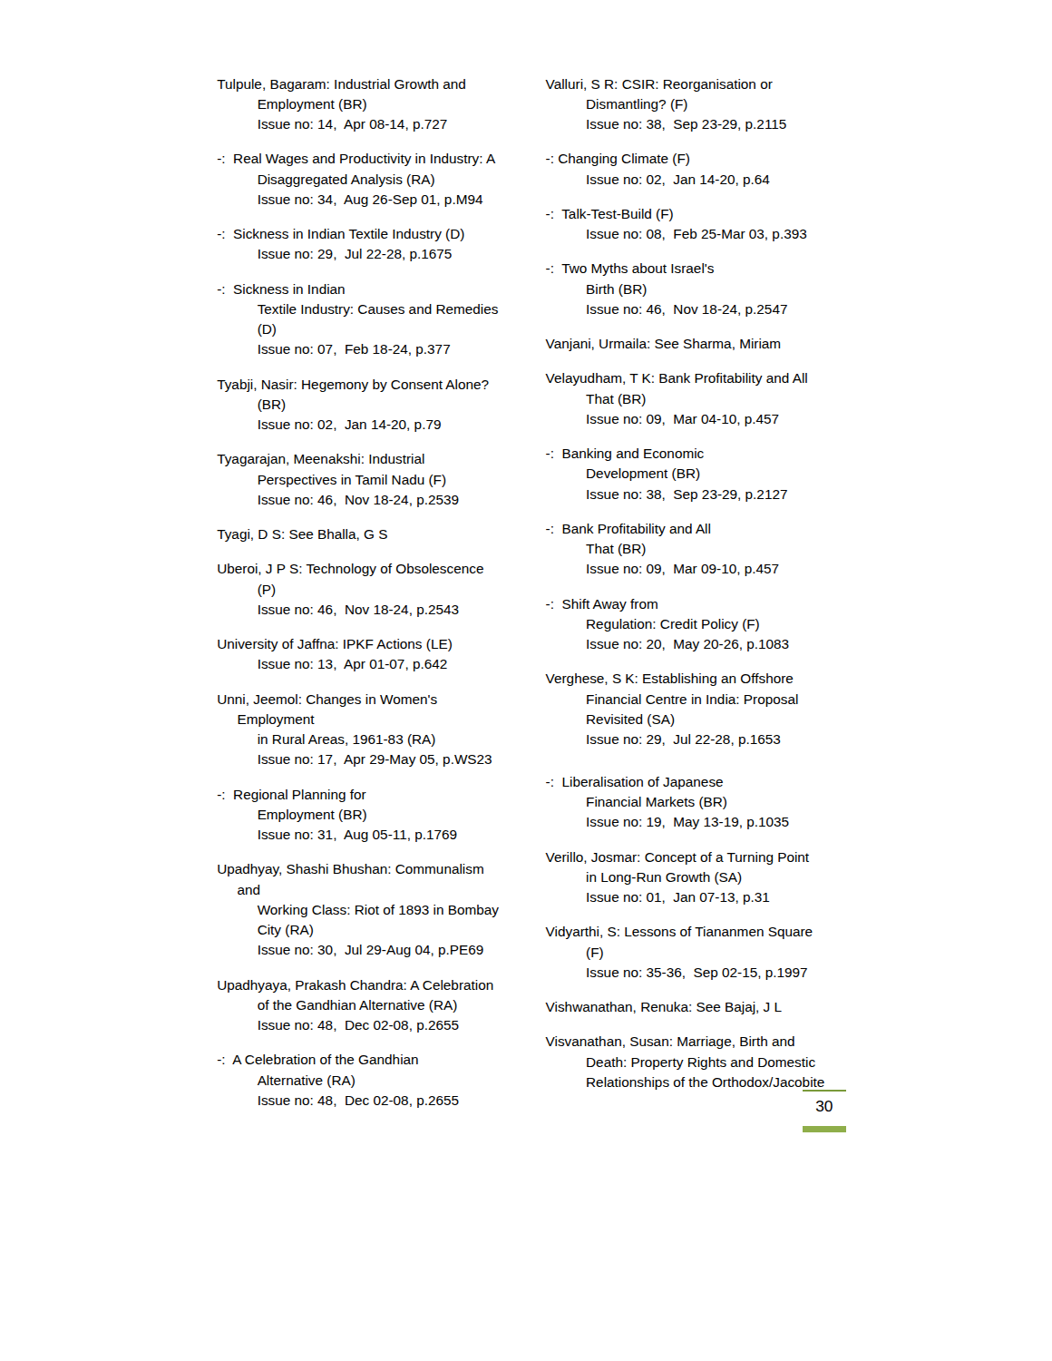Tulpule, Bagaram: Industrial Growth and Employment (BR) Issue no: 14, Apr 08-14, p.727
-: Real Wages and Productivity in Industry: A Disaggregated Analysis (RA) Issue no: 34, Aug 26-Sep 01, p.M94
-: Sickness in Indian Textile Industry (D) Issue no: 29, Jul 22-28, p.1675
-: Sickness in Indian Textile Industry: Causes and Remedies (D) Issue no: 07, Feb 18-24, p.377
Tyabji, Nasir: Hegemony by Consent Alone? (BR) Issue no: 02, Jan 14-20, p.79
Tyagarajan, Meenakshi: Industrial Perspectives in Tamil Nadu (F) Issue no: 46, Nov 18-24, p.2539
Tyagi, D S: See Bhalla, G S
Uberoi, J P S: Technology of Obsolescence (P) Issue no: 46, Nov 18-24, p.2543
University of Jaffna: IPKF Actions (LE) Issue no: 13, Apr 01-07, p.642
Unni, Jeemol: Changes in Women's Employment in Rural Areas, 1961-83 (RA) Issue no: 17, Apr 29-May 05, p.WS23
-: Regional Planning for Employment (BR) Issue no: 31, Aug 05-11, p.1769
Upadhyay, Shashi Bhushan: Communalism and Working Class: Riot of 1893 in Bombay City (RA) Issue no: 30, Jul 29-Aug 04, p.PE69
Upadhyaya, Prakash Chandra: A Celebration of the Gandhian Alternative (RA) Issue no: 48, Dec 02-08, p.2655
-: A Celebration of the Gandhian Alternative (RA) Issue no: 48, Dec 02-08, p.2655
Valluri, S R: CSIR: Reorganisation or Dismantling? (F) Issue no: 38, Sep 23-29, p.2115
-: Changing Climate (F) Issue no: 02, Jan 14-20, p.64
-: Talk-Test-Build (F) Issue no: 08, Feb 25-Mar 03, p.393
-: Two Myths about Israel's Birth (BR) Issue no: 46, Nov 18-24, p.2547
Vanjani, Urmaila: See Sharma, Miriam
Velayudham, T K: Bank Profitability and All That (BR) Issue no: 09, Mar 04-10, p.457
-: Banking and Economic Development (BR) Issue no: 38, Sep 23-29, p.2127
-: Bank Profitability and All That (BR) Issue no: 09, Mar 09-10, p.457
-: Shift Away from Regulation: Credit Policy (F) Issue no: 20, May 20-26, p.1083
Verghese, S K: Establishing an Offshore Financial Centre in India: Proposal Revisited (SA) Issue no: 29, Jul 22-28, p.1653
-: Liberalisation of Japanese Financial Markets (BR) Issue no: 19, May 13-19, p.1035
Verillo, Josmar: Concept of a Turning Point in Long-Run Growth (SA) Issue no: 01, Jan 07-13, p.31
Vidyarthi, S: Lessons of Tiananmen Square (F) Issue no: 35-36, Sep 02-15, p.1997
Vishwanathan, Renuka: See Bajaj, J L
Visvanathan, Susan: Marriage, Birth and Death: Property Rights and Domestic Relationships of the Orthodox/Jacobite
30